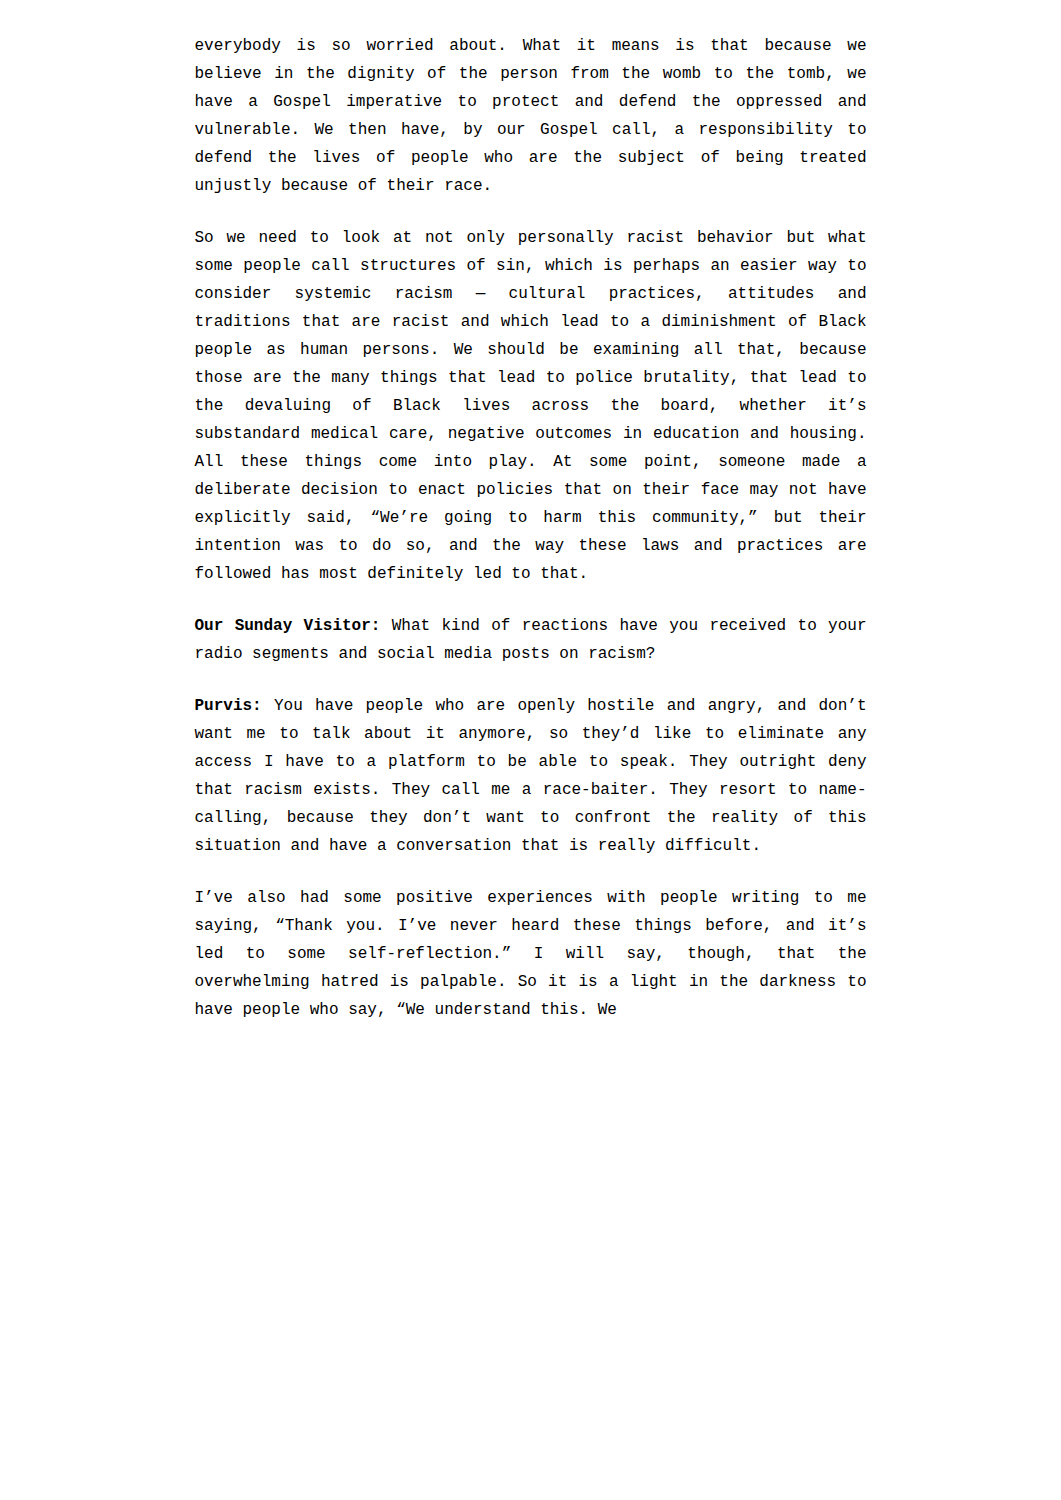everybody is so worried about. What it means is that because we believe in the dignity of the person from the womb to the tomb, we have a Gospel imperative to protect and defend the oppressed and vulnerable. We then have, by our Gospel call, a responsibility to defend the lives of people who are the subject of being treated unjustly because of their race.
So we need to look at not only personally racist behavior but what some people call structures of sin, which is perhaps an easier way to consider systemic racism — cultural practices, attitudes and traditions that are racist and which lead to a diminishment of Black people as human persons. We should be examining all that, because those are the many things that lead to police brutality, that lead to the devaluing of Black lives across the board, whether it’s substandard medical care, negative outcomes in education and housing. All these things come into play. At some point, someone made a deliberate decision to enact policies that on their face may not have explicitly said, “We’re going to harm this community,” but their intention was to do so, and the way these laws and practices are followed has most definitely led to that.
Our Sunday Visitor: What kind of reactions have you received to your radio segments and social media posts on racism?
Purvis: You have people who are openly hostile and angry, and don’t want me to talk about it anymore, so they’d like to eliminate any access I have to a platform to be able to speak. They outright deny that racism exists. They call me a race-baiter. They resort to name-calling, because they don’t want to confront the reality of this situation and have a conversation that is really difficult.
I’ve also had some positive experiences with people writing to me saying, “Thank you. I’ve never heard these things before, and it’s led to some self-reflection.” I will say, though, that the overwhelming hatred is palpable. So it is a light in the darkness to have people who say, “We understand this. We